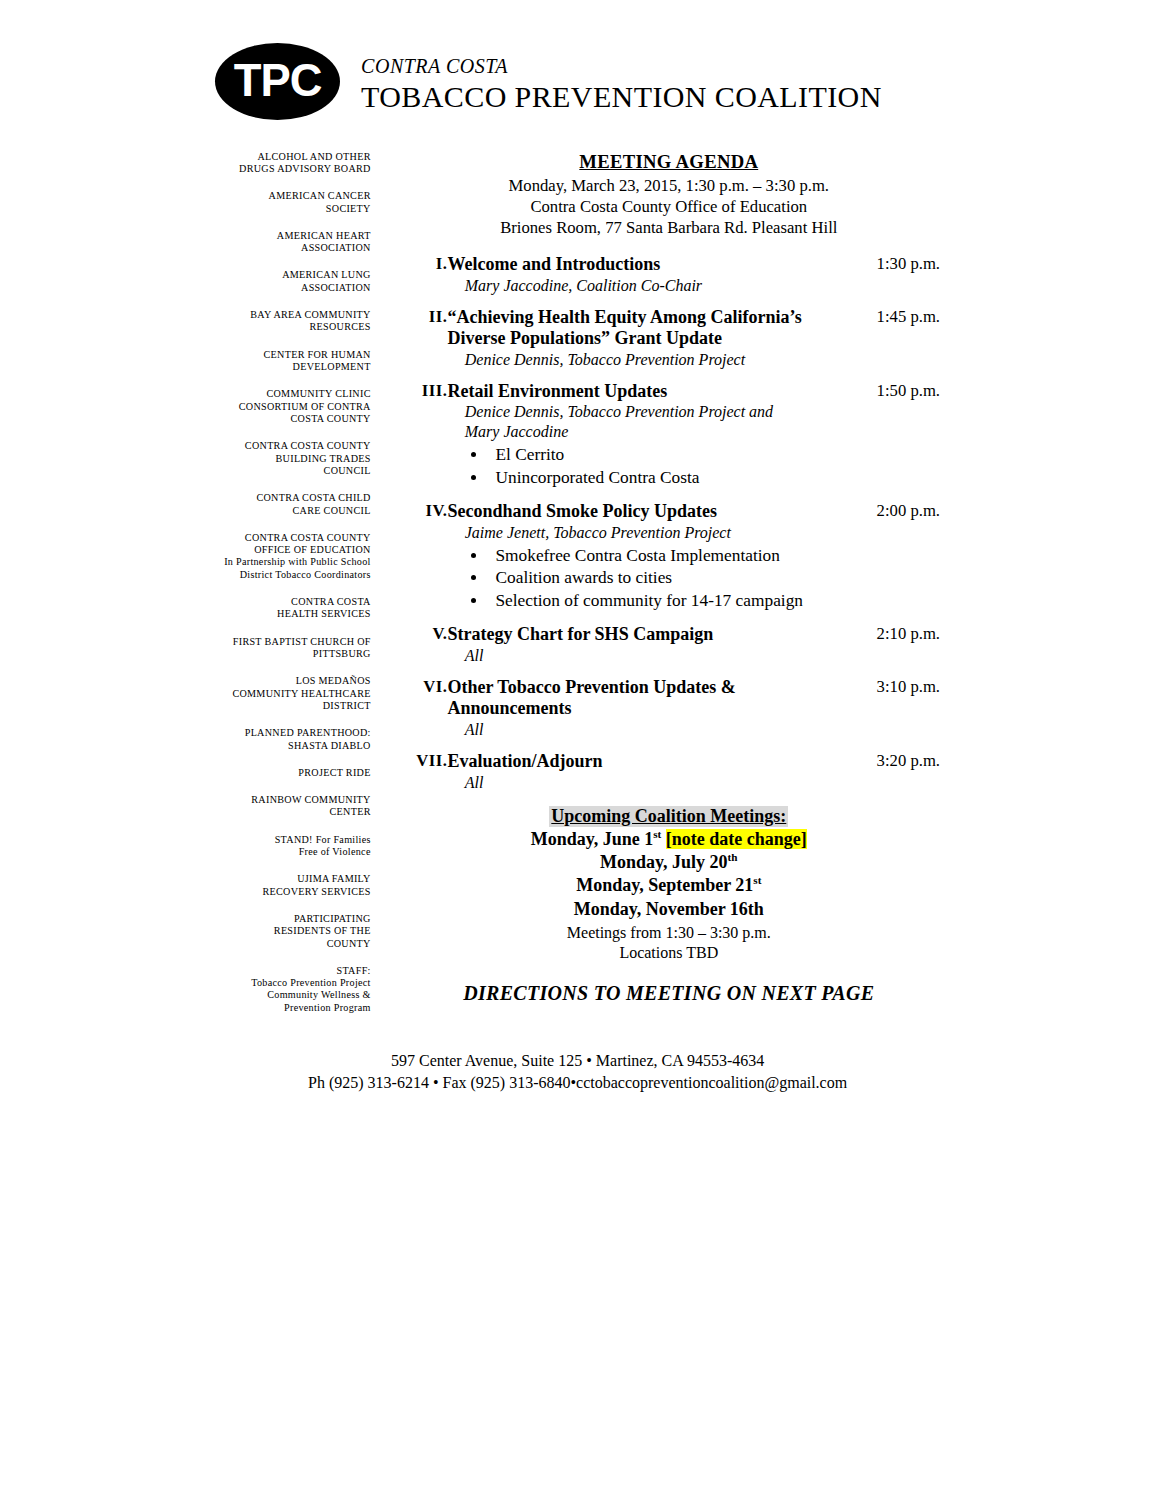TPC
CONTRA COSTA
TOBACCO PREVENTION COALITION
Alcohol and Other
Drugs Advisory Board
American Cancer
Society
American Heart
Association
American Lung
Association
Bay Area Community
Resources
Center for Human
Development
Community Clinic
Consortium of Contra
Costa County
Contra Costa County
Building Trades
Council
Contra Costa Child
Care Council
Contra Costa County
Office of Education
In Partnership with Public School
District Tobacco Coordinators
Contra Costa
Health Services
First Baptist Church of
Pittsburg
Los Medaños
Community Healthcare
District
Planned Parenthood:
Shasta Diablo
Project Ride
Rainbow Community
Center
STAND! For Families
Free of Violence
Ujima Family
Recovery Services
Participating
Residents of the
County
Staff:
Tobacco Prevention Project
Community Wellness &
Prevention Program
MEETING AGENDA
Monday, March 23, 2015, 1:30 p.m. – 3:30 p.m.
Contra Costa County Office of Education
Briones Room, 77 Santa Barbara Rd. Pleasant Hill
| I. | Welcome and Introductions Mary Jaccodine, Coalition Co-Chair | 1:30 p.m. |
| II. | “Achieving Health Equity Among California’s Diverse Populations” Grant Update Denice Dennis, Tobacco Prevention Project | 1:45 p.m. |
| III. | Retail Environment Updates Denice Dennis, Tobacco Prevention Project and Mary Jaccodine El Cerrito Unincorporated Contra Costa | 1:50 p.m. |
| IV. | Secondhand Smoke Policy Updates Jaime Jenett, Tobacco Prevention Project Smokefree Contra Costa Implementation Coalition awards to cities Selection of community for 14-17 campaign | 2:00 p.m. |
| V. | Strategy Chart for SHS Campaign All | 2:10 p.m. |
| VI. | Other Tobacco Prevention Updates & Announcements All | 3:10 p.m. |
| VII. | Evaluation/Adjourn All | 3:20 p.m. |
Upcoming Coalition Meetings:
Monday, June 1st [note date change]
Monday, July 20th
Monday, September 21st
Monday, November 16th
Meetings from 1:30 – 3:30 p.m.
Locations TBD
DIRECTIONS TO MEETING ON NEXT PAGE
597 Center Avenue, Suite 125 • Martinez, CA 94553-4634
Ph (925) 313-6214 • Fax (925) 313-6840•cctobaccopreventioncoalition@gmail.com